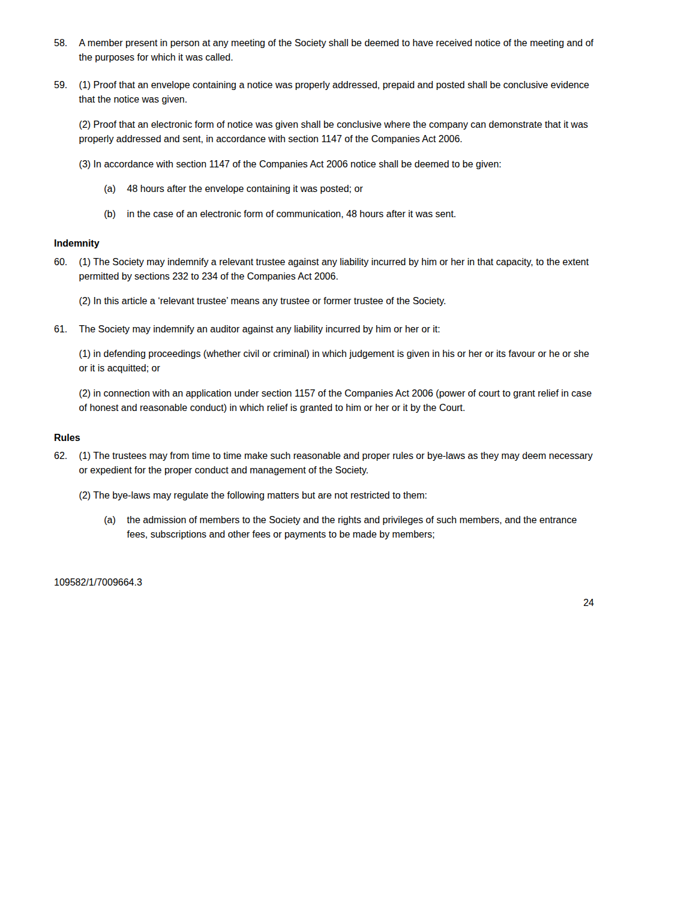58.
A member present in person at any meeting of the Society shall be deemed to have received notice of the meeting and of the purposes for which it was called.
59.
(1) Proof that an envelope containing a notice was properly addressed, prepaid and posted shall be conclusive evidence that the notice was given.
(2) Proof that an electronic form of notice was given shall be conclusive where the company can demonstrate that it was properly addressed and sent, in accordance with section 1147 of the Companies Act 2006.
(3) In accordance with section 1147 of the Companies Act 2006 notice shall be deemed to be given:
(a) 48 hours after the envelope containing it was posted; or
(b) in the case of an electronic form of communication, 48 hours after it was sent.
Indemnity
60.
(1) The Society may indemnify a relevant trustee against any liability incurred by him or her in that capacity, to the extent permitted by sections 232 to 234 of the Companies Act 2006.
(2) In this article a ‘relevant trustee’ means any trustee or former trustee of the Society.
61.
The Society may indemnify an auditor against any liability incurred by him or her or it:
(1) in defending proceedings (whether civil or criminal) in which judgement is given in his or her or its favour or he or she or it is acquitted; or
(2) in connection with an application under section 1157 of the Companies Act 2006 (power of court to grant relief in case of honest and reasonable conduct) in which relief is granted to him or her or it by the Court.
Rules
62.
(1) The trustees may from time to time make such reasonable and proper rules or bye-laws as they may deem necessary or expedient for the proper conduct and management of the Society.
(2) The bye-laws may regulate the following matters but are not restricted to them:
(a) the admission of members to the Society and the rights and privileges of such members, and the entrance fees, subscriptions and other fees or payments to be made by members;
109582/1/7009664.3
24